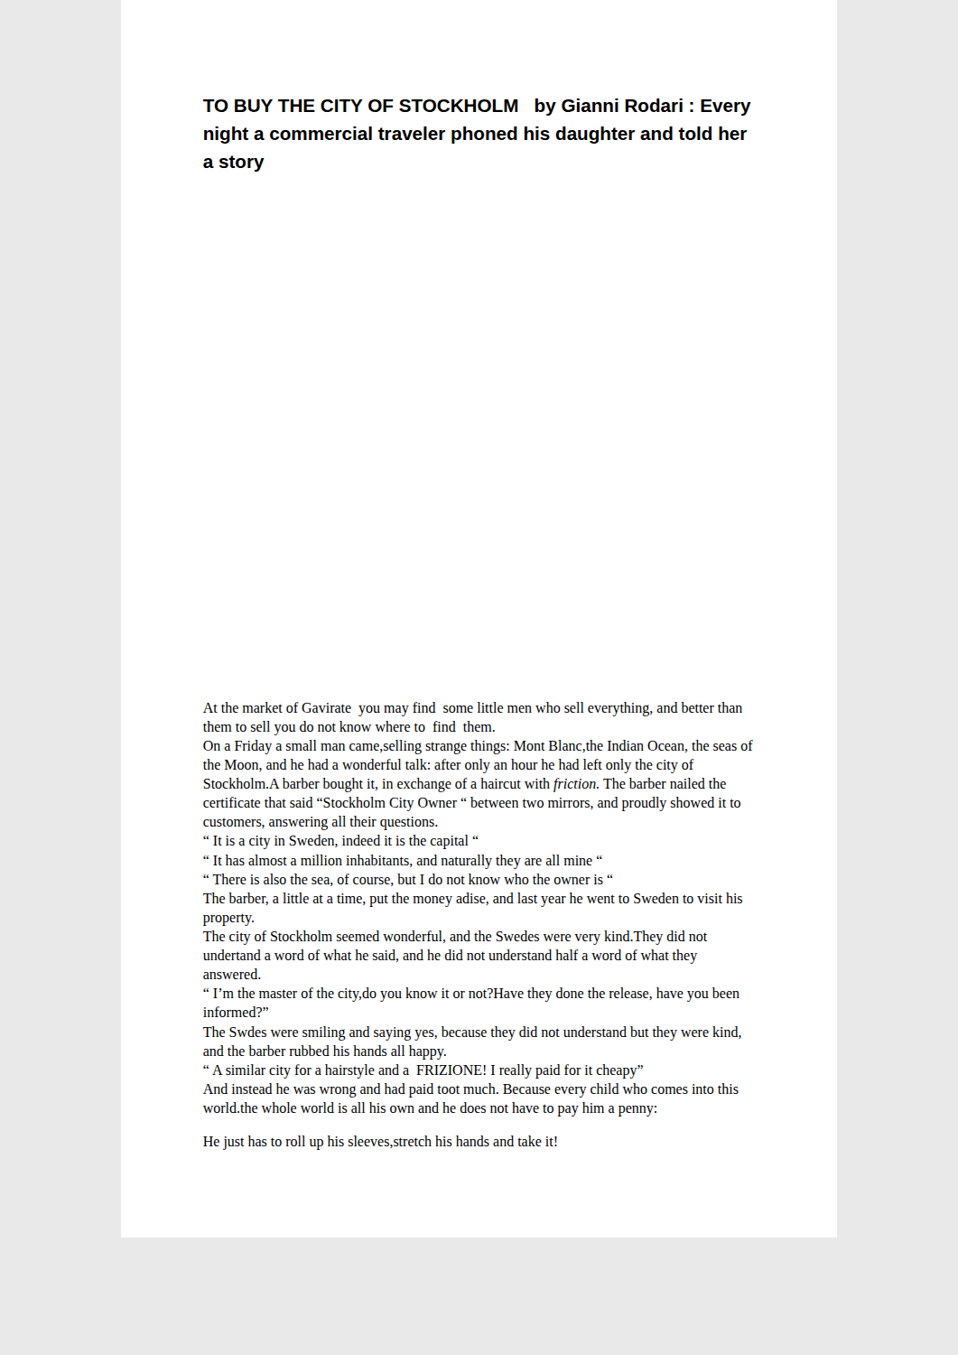TO BUY THE CITY OF STOCKHOLM by Gianni Rodari : Every night a commercial traveler phoned his daughter and told her a story
At the market of Gavirate you may find some little men who sell everything, and better than them to sell you do not know where to find them.
On a Friday a small man came,selling strange things: Mont Blanc,the Indian Ocean, the seas of the Moon, and he had a wonderful talk: after only an hour he had left only the city of Stockholm.A barber bought it, in exchange of a haircut with friction. The barber nailed the certificate that said “Stockholm City Owner “ between two mirrors, and proudly showed it to customers, answering all their questions.
“ It is a city in Sweden, indeed it is the capital “
“ It has almost a million inhabitants, and naturally they are all mine “
“ There is also the sea, of course, but I do not know who the owner is “
The barber, a little at a time, put the money adise, and last year he went to Sweden to visit his property.
The city of Stockholm seemed wonderful, and the Swedes were very kind.They did not undertand a word of what he said, and he did not understand half a word of what they answered.
“ I’m the master of the city,do you know it or not?Have they done the release, have you been informed?”
The Swdes were smiling and saying yes, because they did not understand but they were kind, and the barber rubbed his hands all happy.
“ A similar city for a hairstyle and a FRIZIONE! I really paid for it cheapy”
And instead he was wrong and had paid toot much. Because every child who comes into this world.the whole world is all his own and he does not have to pay him a penny:
He just has to roll up his sleeves,stretch his hands and take it!